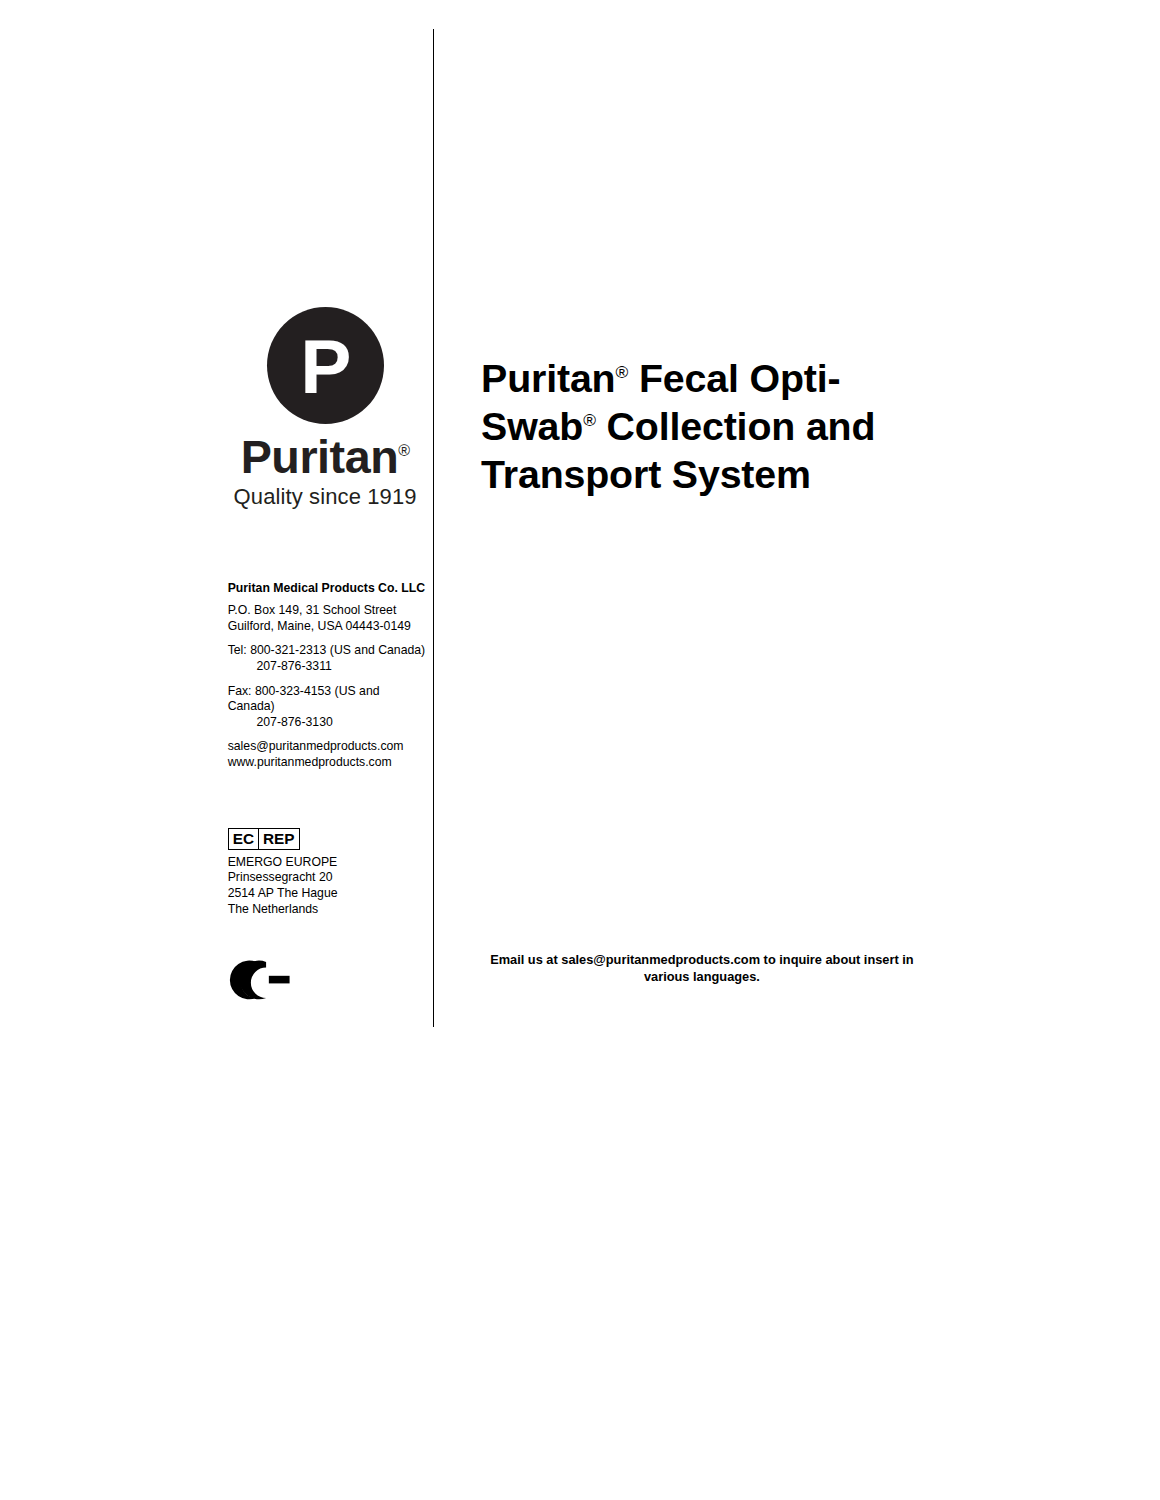P
Puritan®
Quality since 1919
Puritan Medical Products Co. LLC
P.O. Box 149, 31 School Street
Guilford, Maine, USA 04443-0149
Tel: 800-321-2313 (US and Canada)
207-876-3311
Fax: 800-323-4153 (US and Canada)
207-876-3130
sales@puritanmedproducts.com www.puritanmedproducts.com
EC REP
EMERGO EUROPE
Prinsessegracht 20
2514 AP The Hague
The Netherlands
Puritan® Fecal Opti-Swab® Collection and Transport System
Email us at sales@puritanmedproducts.com to inquire about insert in various languages.